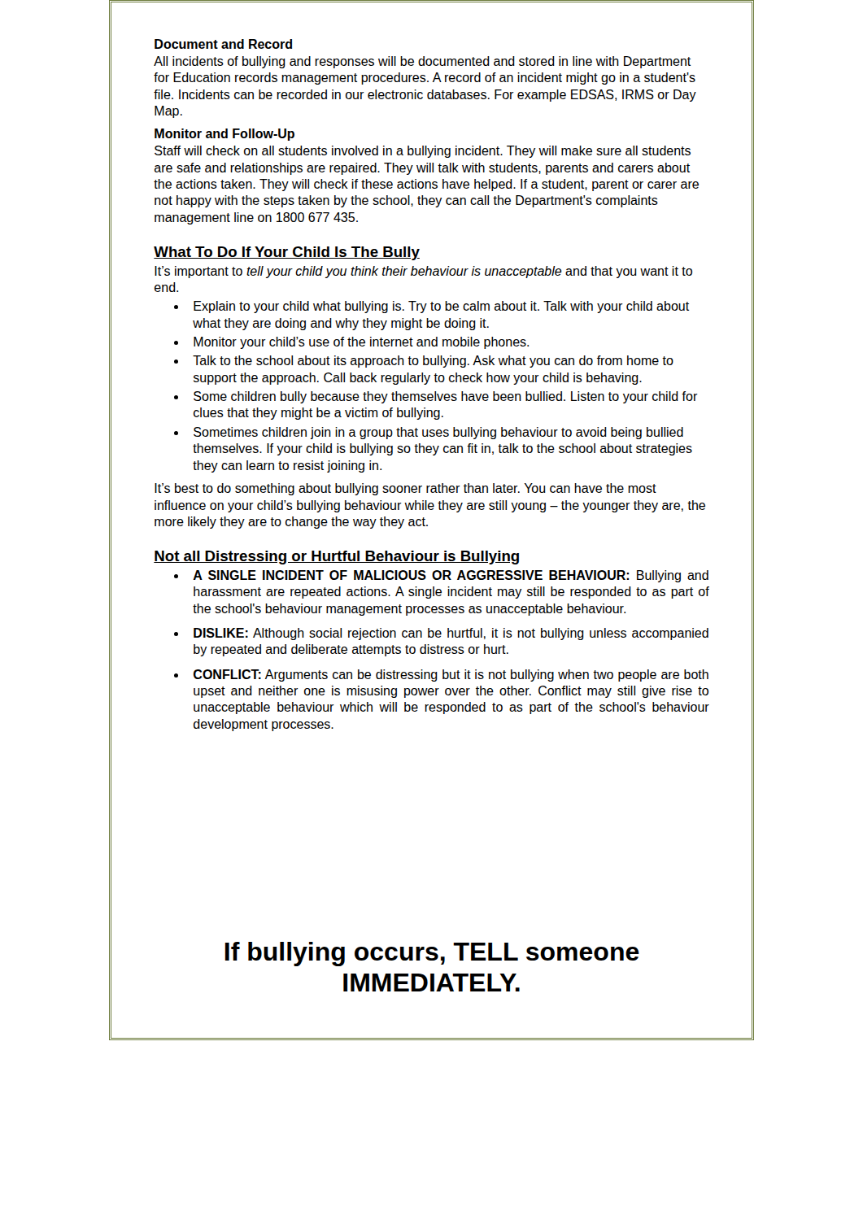Document and Record
All incidents of bullying and responses will be documented and stored in line with Department for Education records management procedures. A record of an incident might go in a student's file. Incidents can be recorded in our electronic databases. For example EDSAS, IRMS or Day Map.
Monitor and Follow-Up
Staff will check on all students involved in a bullying incident. They will make sure all students are safe and relationships are repaired. They will talk with students, parents and carers about the actions taken. They will check if these actions have helped. If a student, parent or carer are not happy with the steps taken by the school, they can call the Department's complaints management line on 1800 677 435.
What To Do If Your Child Is The Bully
It’s important to tell your child you think their behaviour is unacceptable and that you want it to end.
Explain to your child what bullying is. Try to be calm about it. Talk with your child about what they are doing and why they might be doing it.
Monitor your child’s use of the internet and mobile phones.
Talk to the school about its approach to bullying. Ask what you can do from home to support the approach. Call back regularly to check how your child is behaving.
Some children bully because they themselves have been bullied. Listen to your child for clues that they might be a victim of bullying.
Sometimes children join in a group that uses bullying behaviour to avoid being bullied themselves. If your child is bullying so they can fit in, talk to the school about strategies they can learn to resist joining in.
It’s best to do something about bullying sooner rather than later. You can have the most influence on your child’s bullying behaviour while they are still young – the younger they are, the more likely they are to change the way they act.
Not all Distressing or Hurtful Behaviour is Bullying
A SINGLE INCIDENT OF MALICIOUS OR AGGRESSIVE BEHAVIOUR: Bullying and harassment are repeated actions. A single incident may still be responded to as part of the school's behaviour management processes as unacceptable behaviour.
DISLIKE: Although social rejection can be hurtful, it is not bullying unless accompanied by repeated and deliberate attempts to distress or hurt.
CONFLICT: Arguments can be distressing but it is not bullying when two people are both upset and neither one is misusing power over the other. Conflict may still give rise to unacceptable behaviour which will be responded to as part of the school's behaviour development processes.
If bullying occurs, TELL someone IMMEDIATELY.